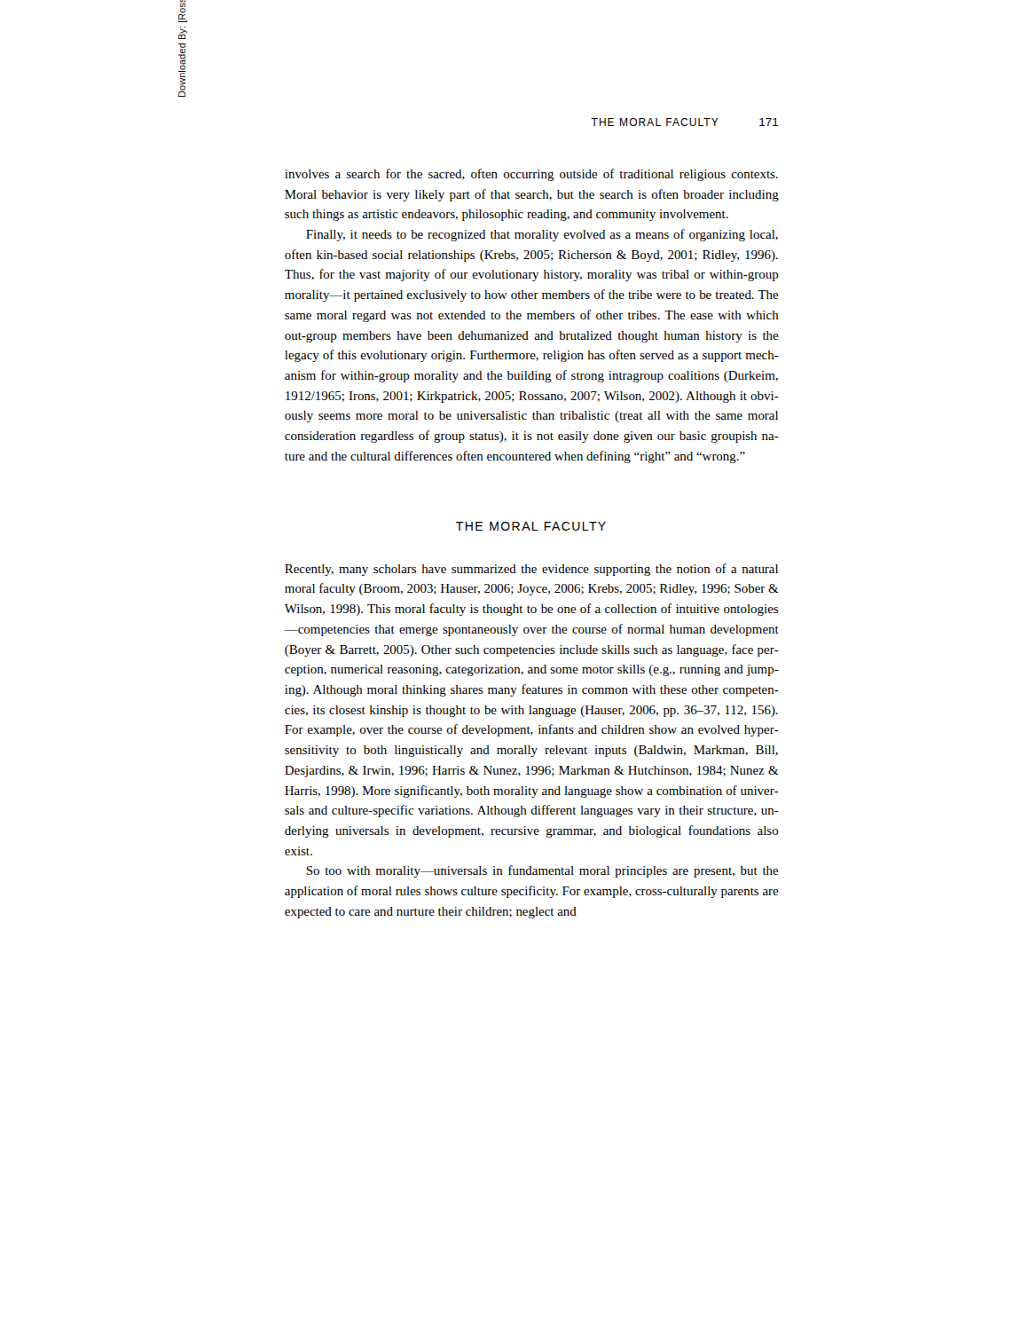Downloaded By: [Rossano, Matt J.] At: 20:51 27 June 2008
THE MORAL FACULTY 171
involves a search for the sacred, often occurring outside of traditional religious contexts. Moral behavior is very likely part of that search, but the search is often broader including such things as artistic endeavors, philosophic reading, and community involvement.
Finally, it needs to be recognized that morality evolved as a means of organizing local, often kin-based social relationships (Krebs, 2005; Richerson & Boyd, 2001; Ridley, 1996). Thus, for the vast majority of our evolutionary history, morality was tribal or within-group morality—it pertained exclusively to how other members of the tribe were to be treated. The same moral regard was not extended to the members of other tribes. The ease with which out-group members have been dehumanized and brutalized thought human history is the legacy of this evolutionary origin. Furthermore, religion has often served as a support mechanism for within-group morality and the building of strong intragroup coalitions (Durkeim, 1912/1965; Irons, 2001; Kirkpatrick, 2005; Rossano, 2007; Wilson, 2002). Although it obviously seems more moral to be universalistic than tribalistic (treat all with the same moral consideration regardless of group status), it is not easily done given our basic groupish nature and the cultural differences often encountered when defining “right” and “wrong.”
THE MORAL FACULTY
Recently, many scholars have summarized the evidence supporting the notion of a natural moral faculty (Broom, 2003; Hauser, 2006; Joyce, 2006; Krebs, 2005; Ridley, 1996; Sober & Wilson, 1998). This moral faculty is thought to be one of a collection of intuitive ontologies—competencies that emerge spontaneously over the course of normal human development (Boyer & Barrett, 2005). Other such competencies include skills such as language, face perception, numerical reasoning, categorization, and some motor skills (e.g., running and jumping). Although moral thinking shares many features in common with these other competencies, its closest kinship is thought to be with language (Hauser, 2006, pp. 36–37, 112, 156). For example, over the course of development, infants and children show an evolved hypersensitivity to both linguistically and morally relevant inputs (Baldwin, Markman, Bill, Desjardins, & Irwin, 1996; Harris & Nunez, 1996; Markman & Hutchinson, 1984; Nunez & Harris, 1998). More significantly, both morality and language show a combination of universals and culture-specific variations. Although different languages vary in their structure, underlying universals in development, recursive grammar, and biological foundations also exist.
So too with morality—universals in fundamental moral principles are present, but the application of moral rules shows culture specificity. For example, cross-culturally parents are expected to care and nurture their children; neglect and